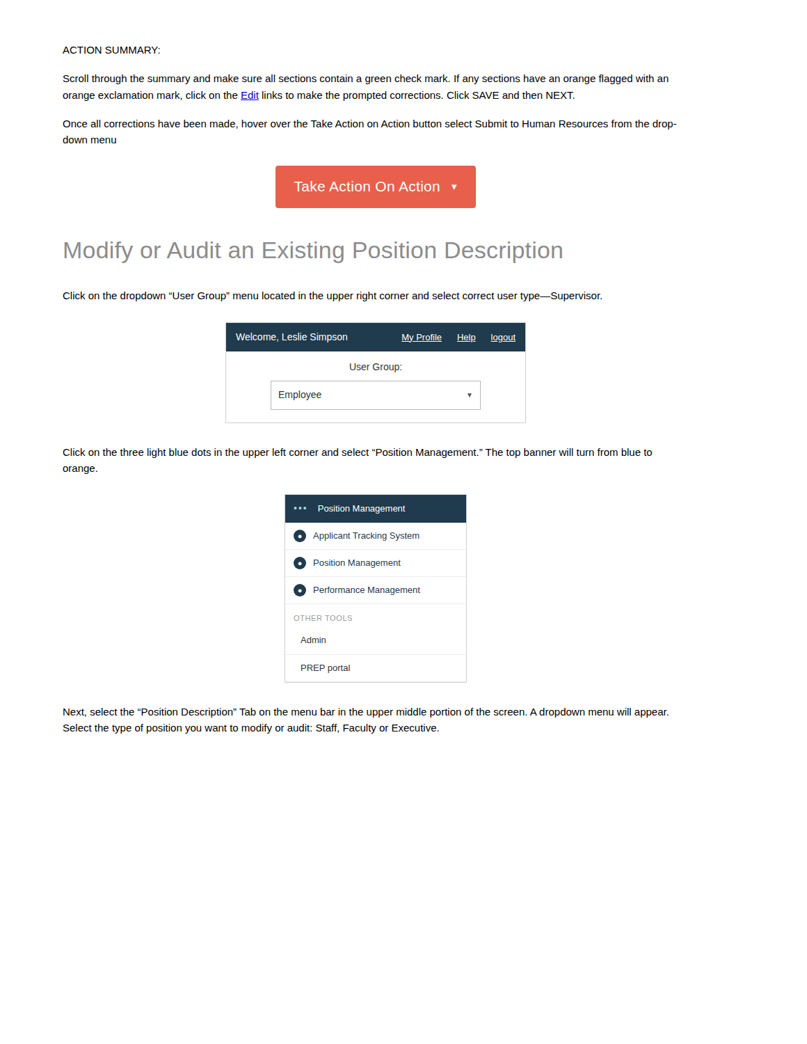ACTION SUMMARY:
Scroll through the summary and make sure all sections contain a green check mark. If any sections have an orange flagged with an orange exclamation mark, click on the Edit links to make the prompted corrections. Click SAVE and then NEXT.
Once all corrections have been made, hover over the Take Action on Action button select Submit to Human Resources from the drop-down menu
Take Action On Action ▾
Modify or Audit an Existing Position Description
Click on the dropdown “User Group” menu located in the upper right corner and select correct user type—Supervisor.
Welcome, Leslie Simpson My Profile Help logout
User Group:
Employee ▼
Click on the three light blue dots in the upper left corner and select “Position Management.” The top banner will turn from blue to orange.
••• Position Management
● Applicant Tracking System
● Position Management
● Performance Management
OTHER TOOLS
Admin
PREP portal
Next, select the “Position Description” Tab on the menu bar in the upper middle portion of the screen. A dropdown menu will appear. Select the type of position you want to modify or audit: Staff, Faculty or Executive.